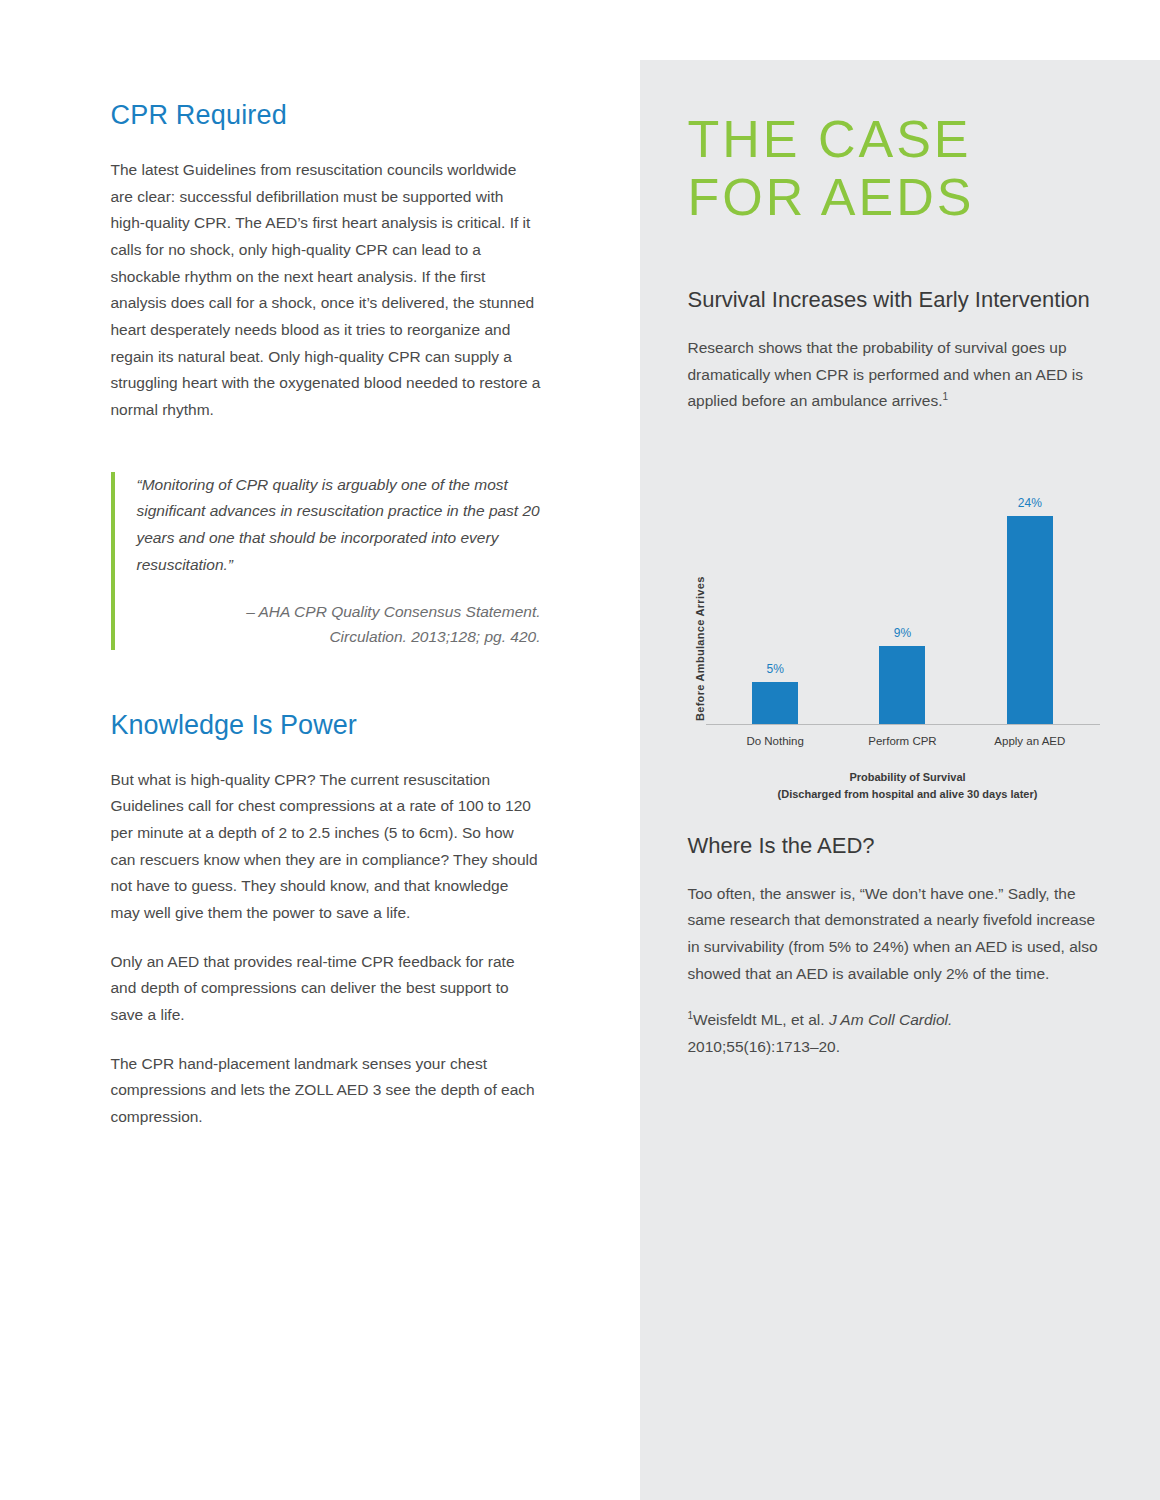CPR Required
The latest Guidelines from resuscitation councils worldwide are clear: successful defibrillation must be supported with high-quality CPR. The AED’s first heart analysis is critical. If it calls for no shock, only high-quality CPR can lead to a shockable rhythm on the next heart analysis. If the first analysis does call for a shock, once it’s delivered, the stunned heart desperately needs blood as it tries to reorganize and regain its natural beat. Only high-quality CPR can supply a struggling heart with the oxygenated blood needed to restore a normal rhythm.
“Monitoring of CPR quality is arguably one of the most significant advances in resuscitation practice in the past 20 years and one that should be incorporated into every resuscitation.”
– AHA CPR Quality Consensus Statement.
Circulation. 2013;128; pg. 420.
Knowledge Is Power
But what is high-quality CPR? The current resuscitation Guidelines call for chest compressions at a rate of 100 to 120 per minute at a depth of 2 to 2.5 inches (5 to 6cm). So how can rescuers know when they are in compliance? They should not have to guess. They should know, and that knowledge may well give them the power to save a life.
Only an AED that provides real-time CPR feedback for rate and depth of compressions can deliver the best support to save a life.
The CPR hand-placement landmark senses your chest compressions and lets the ZOLL AED 3 see the depth of each compression.
THE CASE
FOR AEDS
Survival Increases with Early Intervention
Research shows that the probability of survival goes up dramatically when CPR is performed and when an AED is applied before an ambulance arrives.1
Before Ambulance Arrives
5%
9%
24%
Do Nothing Perform CPR Apply an AED
Probability of Survival
(Discharged from hospital and alive 30 days later)
Where Is the AED?
Too often, the answer is, “We don’t have one.” Sadly, the same research that demonstrated a nearly fivefold increase in survivability (from 5% to 24%) when an AED is used, also showed that an AED is available only 2% of the time.
1Weisfeldt ML, et al. J Am Coll Cardiol.
2010;55(16):1713–20.